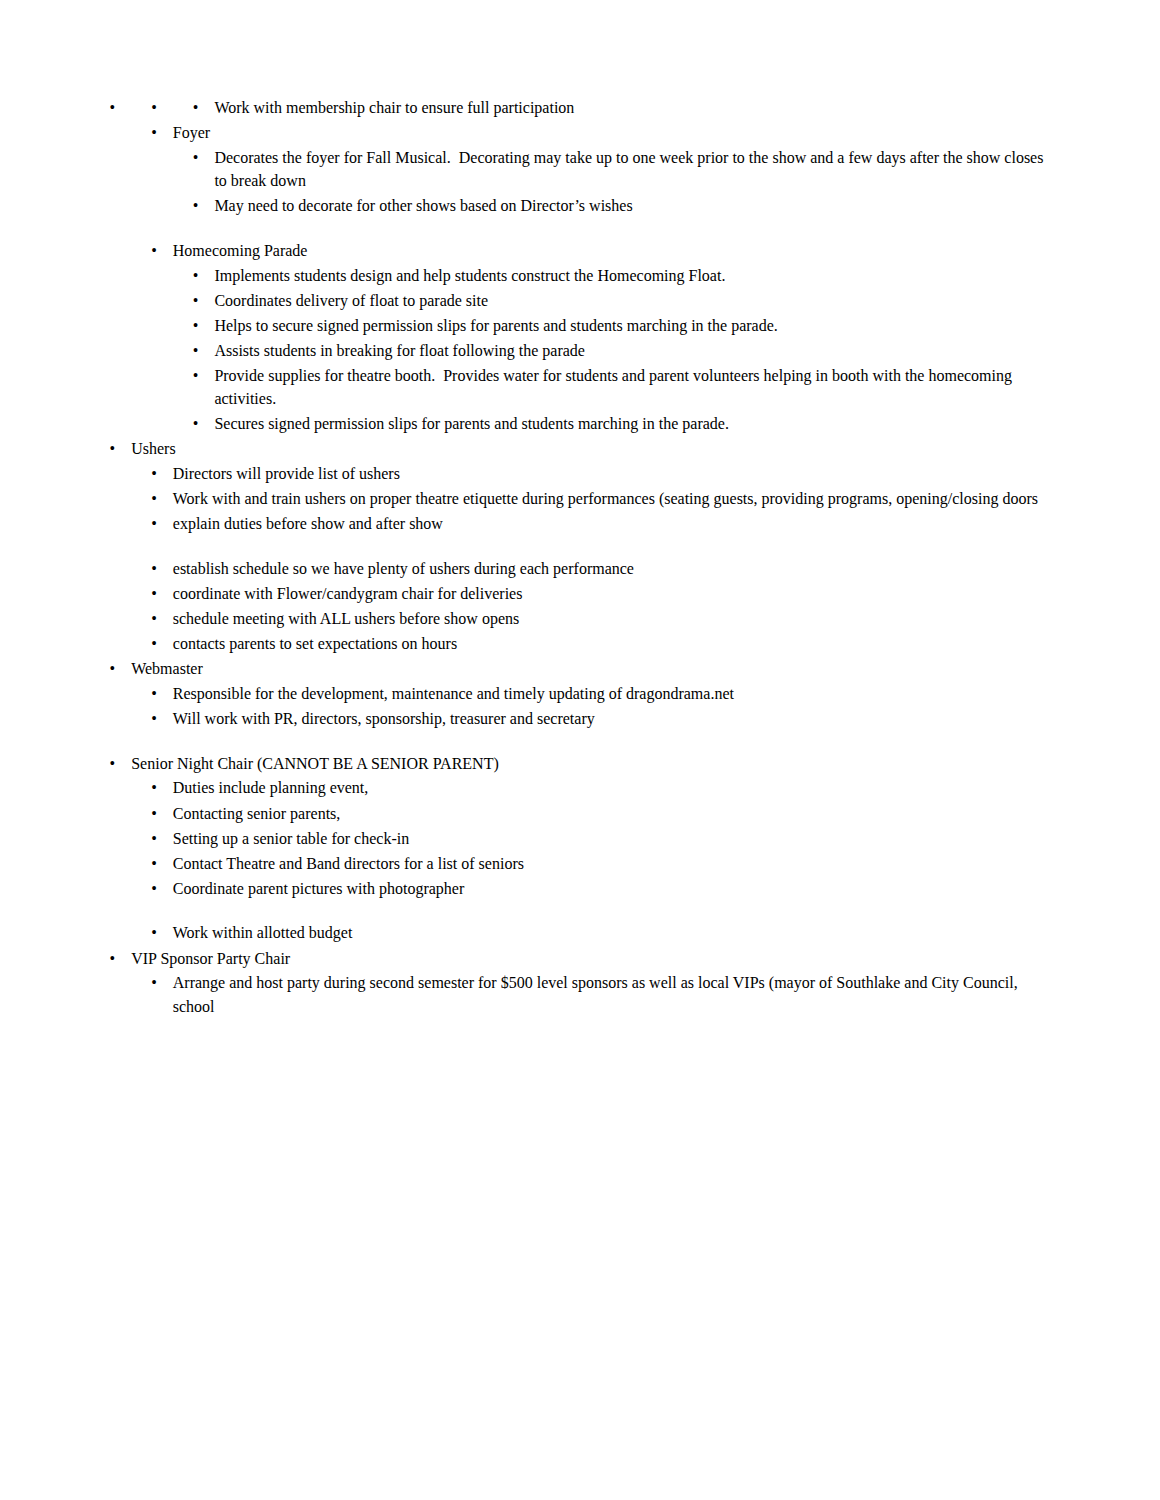Work with membership chair to ensure full participation
Foyer
Decorates the foyer for Fall Musical. Decorating may take up to one week prior to the show and a few days after the show closes to break down
May need to decorate for other shows based on Director’s wishes
Homecoming Parade
Implements students design and help students construct the Homecoming Float.
Coordinates delivery of float to parade site
Helps to secure signed permission slips for parents and students marching in the parade.
Assists students in breaking for float following the parade
Provide supplies for theatre booth. Provides water for students and parent volunteers helping in booth with the homecoming activities.
Secures signed permission slips for parents and students marching in the parade.
Ushers
Directors will provide list of ushers
Work with and train ushers on proper theatre etiquette during performances (seating guests, providing programs, opening/closing doors
explain duties before show and after show
establish schedule so we have plenty of ushers during each performance
coordinate with Flower/candygram chair for deliveries
schedule meeting with ALL ushers before show opens
contacts parents to set expectations on hours
Webmaster
Responsible for the development, maintenance and timely updating of dragondrama.net
Will work with PR, directors, sponsorship, treasurer and secretary
Senior Night Chair (CANNOT BE A SENIOR PARENT)
Duties include planning event,
Contacting senior parents,
Setting up a senior table for check-in
Contact Theatre and Band directors for a list of seniors
Coordinate parent pictures with photographer
Work within allotted budget
VIP Sponsor Party Chair
Arrange and host party during second semester for $500 level sponsors as well as local VIPs (mayor of Southlake and City Council, school